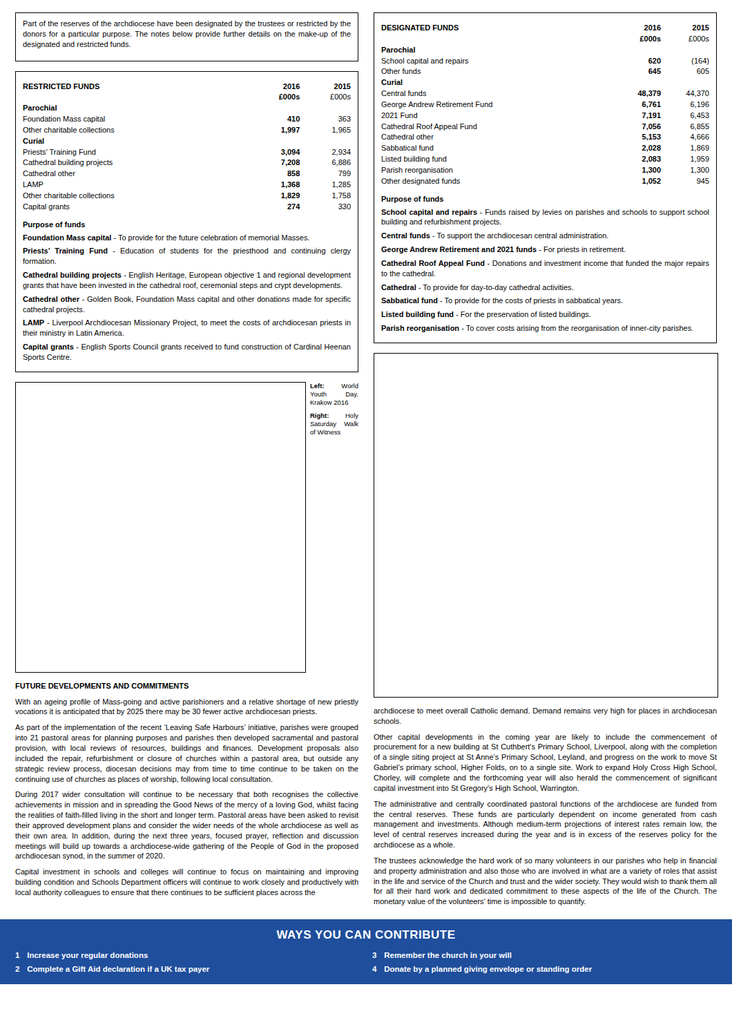Part of the reserves of the archdiocese have been designated by the trustees or restricted by the donors for a particular purpose. The notes below provide further details on the make-up of the designated and restricted funds.
| RESTRICTED FUNDS | 2016 | 2015 |
| --- | --- | --- |
| | £000s | £000s |
| Parochial | | |
| Foundation Mass capital | 410 | 363 |
| Other charitable collections | 1,997 | 1,965 |
| Curial | | |
| Priests’ Training Fund | 3,094 | 2,934 |
| Cathedral building projects | 7,208 | 6,886 |
| Cathedral other | 858 | 799 |
| LAMP | 1,368 | 1,285 |
| Other charitable collections | 1,829 | 1,758 |
| Capital grants | 274 | 330 |
Purpose of funds
Foundation Mass capital - To provide for the future celebration of memorial Masses.
Priests’ Training Fund - Education of students for the priesthood and continuing clergy formation.
Cathedral building projects - English Heritage, European objective 1 and regional development grants that have been invested in the cathedral roof, ceremonial steps and crypt developments.
Cathedral other - Golden Book, Foundation Mass capital and other donations made for specific cathedral projects.
LAMP - Liverpool Archdiocesan Missionary Project, to meet the costs of archdiocesan priests in their ministry in Latin America.
Capital grants - English Sports Council grants received to fund construction of Cardinal Heenan Sports Centre.
Left: World Youth Day, Krakow 2016
Right: Holy Saturday Walk of Witness
FUTURE DEVELOPMENTS AND COMMITMENTS
With an ageing profile of Mass-going and active parishioners and a relative shortage of new priestly vocations it is anticipated that by 2025 there may be 30 fewer active archdiocesan priests.
As part of the implementation of the recent ‘Leaving Safe Harbours’ initiative, parishes were grouped into 21 pastoral areas for planning purposes and parishes then developed sacramental and pastoral provision, with local reviews of resources, buildings and finances. Development proposals also included the repair, refurbishment or closure of churches within a pastoral area, but outside any strategic review process, diocesan decisions may from time to time continue to be taken on the continuing use of churches as places of worship, following local consultation.
During 2017 wider consultation will continue to be necessary that both recognises the collective achievements in mission and in spreading the Good News of the mercy of a loving God, whilst facing the realities of faith-filled living in the short and longer term. Pastoral areas have been asked to revisit their approved development plans and consider the wider needs of the whole archdiocese as well as their own area. In addition, during the next three years, focused prayer, reflection and discussion meetings will build up towards a archdiocese-wide gathering of the People of God in the proposed archdiocesan synod, in the summer of 2020.
Capital investment in schools and colleges will continue to focus on maintaining and improving building condition and Schools Department officers will continue to work closely and productively with local authority colleagues to ensure that there continues to be sufficient places across the
| DESIGNATED FUNDS | 2016 | 2015 |
| --- | --- | --- |
| | £000s | £000s |
| Parochial | | |
| School capital and repairs | 620 | (164) |
| Other funds | 645 | 605 |
| Curial | | |
| Central funds | 48,379 | 44,370 |
| George Andrew Retirement Fund | 6,761 | 6,196 |
| 2021 Fund | 7,191 | 6,453 |
| Cathedral Roof Appeal Fund | 7,056 | 6,855 |
| Cathedral other | 5,153 | 4,666 |
| Sabbatical fund | 2,028 | 1,869 |
| Listed building fund | 2,083 | 1,959 |
| Parish reorganisation | 1,300 | 1,300 |
| Other designated funds | 1,052 | 945 |
Purpose of funds
School capital and repairs - Funds raised by levies on parishes and schools to support school building and refurbishment projects.
Central funds - To support the archdiocesan central administration.
George Andrew Retirement and 2021 funds - For priests in retirement.
Cathedral Roof Appeal Fund - Donations and investment income that funded the major repairs to the cathedral.
Cathedral - To provide for day-to-day cathedral activities.
Sabbatical fund - To provide for the costs of priests in sabbatical years.
Listed building fund - For the preservation of listed buildings.
Parish reorganisation - To cover costs arising from the reorganisation of inner-city parishes.
archdiocese to meet overall Catholic demand. Demand remains very high for places in archdiocesan schools.
Other capital developments in the coming year are likely to include the commencement of procurement for a new building at St Cuthbert's Primary School, Liverpool, along with the completion of a single siting project at St Anne’s Primary School, Leyland, and progress on the work to move St Gabriel’s primary school, Higher Folds, on to a single site. Work to expand Holy Cross High School, Chorley, will complete and the forthcoming year will also herald the commencement of significant capital investment into St Gregory’s High School, Warrington.
The administrative and centrally coordinated pastoral functions of the archdiocese are funded from the central reserves. These funds are particularly dependent on income generated from cash management and investments. Although medium-term projections of interest rates remain low, the level of central reserves increased during the year and is in excess of the reserves policy for the archdiocese as a whole.
The trustees acknowledge the hard work of so many volunteers in our parishes who help in financial and property administration and also those who are involved in what are a variety of roles that assist in the life and service of the Church and trust and the wider society. They would wish to thank them all for all their hard work and dedicated commitment to these aspects of the life of the Church. The monetary value of the volunteers’ time is impossible to quantify.
WAYS YOU CAN CONTRIBUTE
1 Increase your regular donations
3 Remember the church in your will
2 Complete a Gift Aid declaration if a UK tax payer
4 Donate by a planned giving envelope or standing order